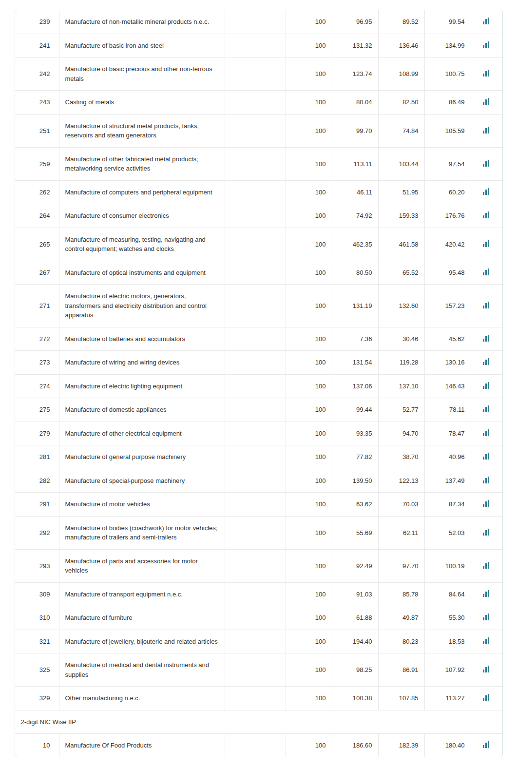| 239 | Manufacture of non-metallic mineral products n.e.c. | | 100 | 96.95 | 89.52 | 99.54 | |
| 241 | Manufacture of basic iron and steel | | 100 | 131.32 | 136.46 | 134.99 | |
| 242 | Manufacture of basic precious and other non-ferrous metals | | 100 | 123.74 | 108.99 | 100.75 | |
| 243 | Casting of metals | | 100 | 80.04 | 82.50 | 86.49 | |
| 251 | Manufacture of structural metal products, tanks, reservoirs and steam generators | | 100 | 99.70 | 74.84 | 105.59 | |
| 259 | Manufacture of other fabricated metal products; metalworking service activities | | 100 | 113.11 | 103.44 | 97.54 | |
| 262 | Manufacture of computers and peripheral equipment | | 100 | 46.11 | 51.95 | 60.20 | |
| 264 | Manufacture of consumer electronics | | 100 | 74.92 | 159.33 | 176.76 | |
| 265 | Manufacture of measuring, testing, navigating and control equipment; watches and clocks | | 100 | 462.35 | 461.58 | 420.42 | |
| 267 | Manufacture of optical instruments and equipment | | 100 | 80.50 | 65.52 | 95.48 | |
| 271 | Manufacture of electric motors, generators, transformers and electricity distribution and control apparatus | | 100 | 131.19 | 132.60 | 157.23 | |
| 272 | Manufacture of batteries and accumulators | | 100 | 7.36 | 30.46 | 45.62 | |
| 273 | Manufacture of wiring and wiring devices | | 100 | 131.54 | 119.28 | 130.16 | |
| 274 | Manufacture of electric lighting equipment | | 100 | 137.06 | 137.10 | 146.43 | |
| 275 | Manufacture of domestic appliances | | 100 | 99.44 | 52.77 | 78.11 | |
| 279 | Manufacture of other electrical equipment | | 100 | 93.35 | 94.70 | 78.47 | |
| 281 | Manufacture of general purpose machinery | | 100 | 77.82 | 38.70 | 40.96 | |
| 282 | Manufacture of special-purpose machinery | | 100 | 139.50 | 122.13 | 137.49 | |
| 291 | Manufacture of motor vehicles | | 100 | 63.62 | 70.03 | 87.34 | |
| 292 | Manufacture of bodies (coachwork) for motor vehicles; manufacture of trailers and semi-trailers | | 100 | 55.69 | 62.11 | 52.03 | |
| 293 | Manufacture of parts and accessories for motor vehicles | | 100 | 92.49 | 97.70 | 100.19 | |
| 309 | Manufacture of transport equipment n.e.c. | | 100 | 91.03 | 85.78 | 84.64 | |
| 310 | Manufacture of furniture | | 100 | 61.88 | 49.87 | 55.30 | |
| 321 | Manufacture of jewellery, bijouterie and related articles | | 100 | 194.40 | 80.23 | 18.53 | |
| 325 | Manufacture of medical and dental instruments and supplies | | 100 | 98.25 | 86.91 | 107.92 | |
| 329 | Other manufacturing n.e.c. | | 100 | 100.38 | 107.85 | 113.27 | |
| 2-digit NIC Wise IIP | |
| 10 | Manufacture Of Food Products | | 100 | 186.60 | 182.39 | 180.40 | |